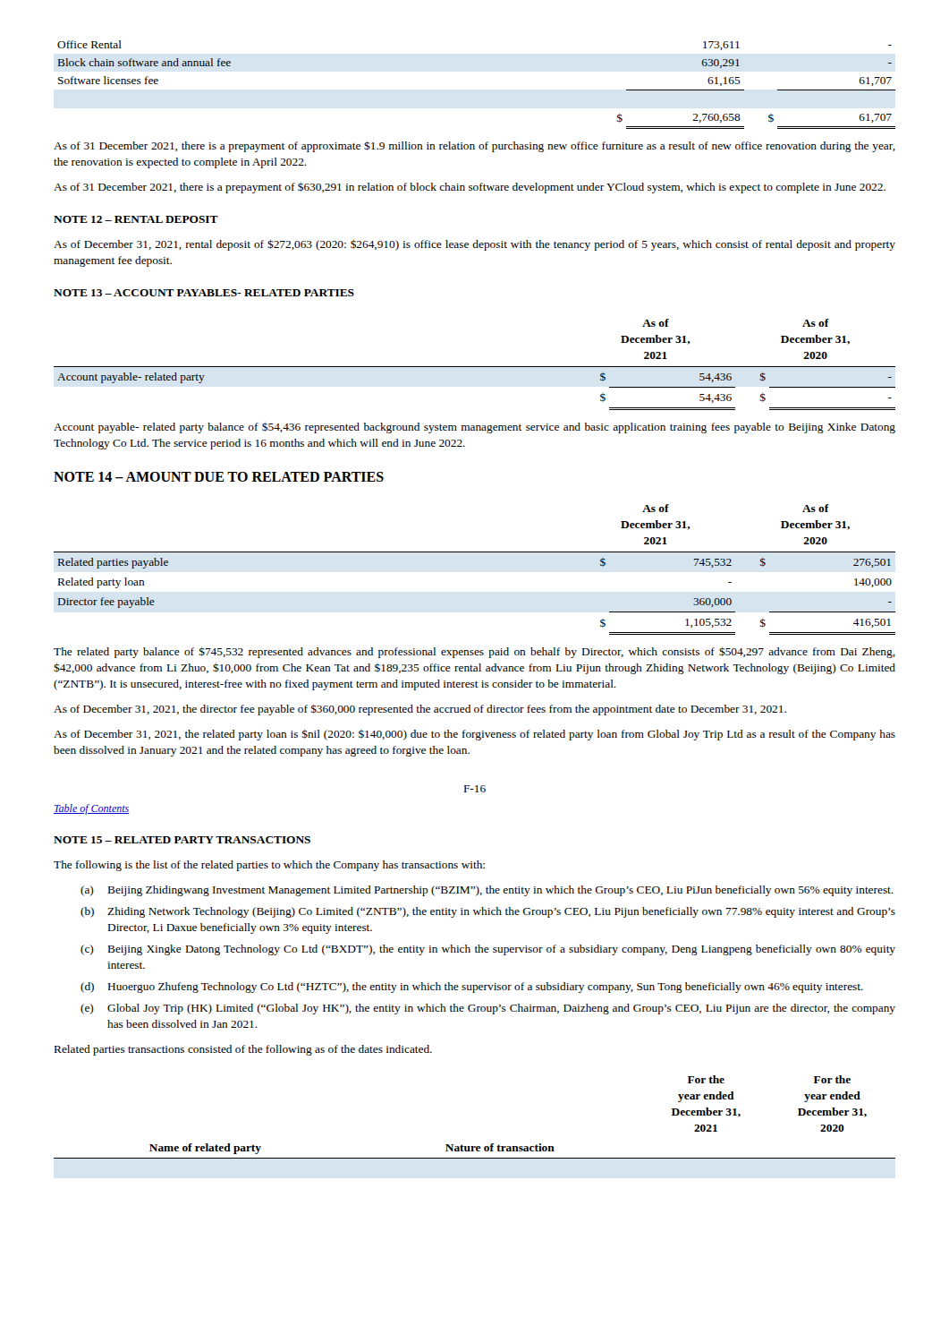| Office Rental | | 173,611 | | - |
| Block chain software and annual fee | | 630,291 | | - |
| Software licenses fee | | 61,165 | | 61,707 |
| | $ | 2,760,658 | $ | 61,707 |
As of 31 December 2021, there is a prepayment of approximate $1.9 million in relation of purchasing new office furniture as a result of new office renovation during the year, the renovation is expected to complete in April 2022.
As of 31 December 2021, there is a prepayment of $630,291 in relation of block chain software development under YCloud system, which is expect to complete in June 2022.
NOTE 12 – RENTAL DEPOSIT
As of December 31, 2021, rental deposit of $272,063 (2020: $264,910) is office lease deposit with the tenancy period of 5 years, which consist of rental deposit and property management fee deposit.
NOTE 13 – ACCOUNT PAYABLES- RELATED PARTIES
| | As of December 31, 2021 | As of December 31, 2020 |
| Account payable- related party | $ | 54,436 | $ | - |
| | $ | 54,436 | $ | - |
Account payable- related party balance of $54,436 represented background system management service and basic application training fees payable to Beijing Xinke Datong Technology Co Ltd. The service period is 16 months and which will end in June 2022.
NOTE 14 – AMOUNT DUE TO RELATED PARTIES
| | As of December 31, 2021 | As of December 31, 2020 |
| Related parties payable | $ | 745,532 | $ | 276,501 |
| Related party loan | | - | | 140,000 |
| Director fee payable | | 360,000 | | - |
| | $ | 1,105,532 | $ | 416,501 |
The related party balance of $745,532 represented advances and professional expenses paid on behalf by Director, which consists of $504,297 advance from Dai Zheng, $42,000 advance from Li Zhuo, $10,000 from Che Kean Tat and $189,235 office rental advance from Liu Pijun through Zhiding Network Technology (Beijing) Co Limited (“ZNTB”). It is unsecured, interest-free with no fixed payment term and imputed interest is consider to be immaterial.
As of December 31, 2021, the director fee payable of $360,000 represented the accrued of director fees from the appointment date to December 31, 2021.
As of December 31, 2021, the related party loan is $nil (2020: $140,000) due to the forgiveness of related party loan from Global Joy Trip Ltd as a result of the Company has been dissolved in January 2021 and the related company has agreed to forgive the loan.
F-16
Table of Contents
NOTE 15 – RELATED PARTY TRANSACTIONS
The following is the list of the related parties to which the Company has transactions with:
(a) Beijing Zhidingwang Investment Management Limited Partnership (“BZIM”), the entity in which the Group’s CEO, Liu PiJun beneficially own 56% equity interest.
(b) Zhiding Network Technology (Beijing) Co Limited (“ZNTB”), the entity in which the Group’s CEO, Liu Pijun beneficially own 77.98% equity interest and Group’s Director, Li Daxue beneficially own 3% equity interest.
(c) Beijing Xingke Datong Technology Co Ltd (“BXDT”), the entity in which the supervisor of a subsidiary company, Deng Liangpeng beneficially own 80% equity interest.
(d) Huoerguo Zhufeng Technology Co Ltd (“HZTC”), the entity in which the supervisor of a subsidiary company, Sun Tong beneficially own 46% equity interest.
(e) Global Joy Trip (HK) Limited (“Global Joy HK”), the entity in which the Group’s Chairman, Daizheng and Group’s CEO, Liu Pijun are the director, the company has been dissolved in Jan 2021.
Related parties transactions consisted of the following as of the dates indicated.
| | | For the year ended December 31, 2021 | For the year ended December 31, 2020 |
| Name of related party | Nature of transaction | | |